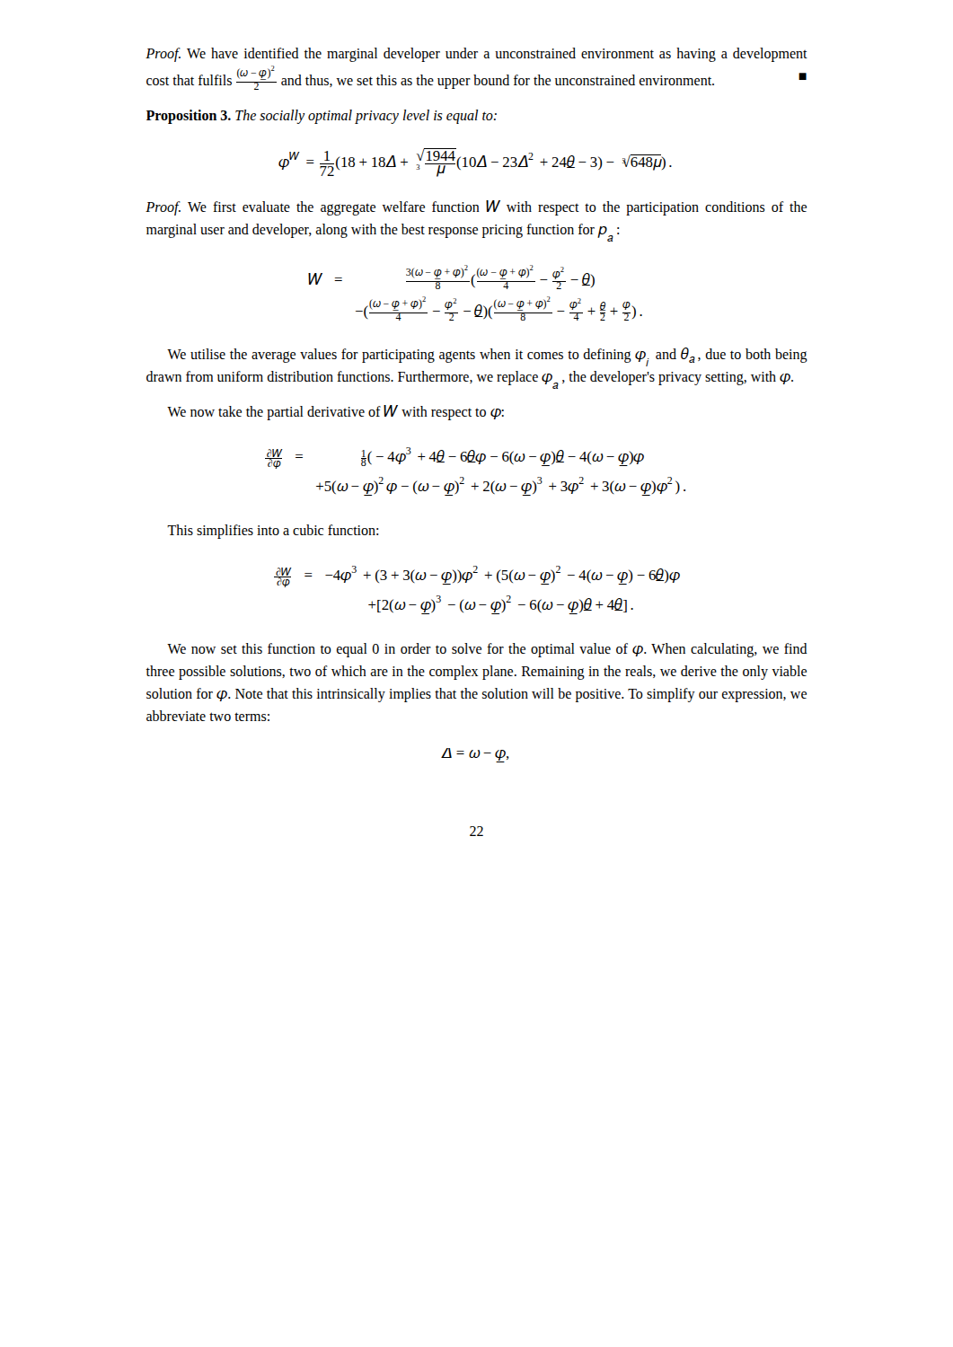Proof. We have identified the marginal developer under a unconstrained environment as having a development cost that fulfils (ω−φ_)22 and thus, we set this as the upper bound for the unconstrained environment. ■
Proposition 3. The socially optimal privacy level is equal to:
φW = 172 ( 18+18Δ+ 1944μ 3 (10Δ−23Δ2+24θ_−3) − 648μ3 ) .
Proof. We first evaluate the aggregate welfare function W with respect to the participation conditions of the marginal user and developer, along with the best response pricing function for pa:
W = 3(ω−φ_+φ)2 8 ( (ω−φ_+φ)2 4 − φ22 − θ_ ) − ( (ω−φ_+φ)2 4 − φ22 − θ_ ) ( (ω−φ_+φ)2 8 − φ24 + θ_2 + φ2 ) .
We utilise the average values for participating agents when it comes to defining φi and θa, due to both being drawn from uniform distribution functions. Furthermore, we replace φa, the developer's privacy setting, with φ.
We now take the partial derivative of W with respect to φ:
∂W∂φ = 18 ( −4φ3 +4θ_ −6θ_φ −6(ω−φ_)θ_ −4(ω−φ_)φ +5(ω−φ_)2φ −(ω−φ_)2 +2(ω−φ_)3 +3φ2 +3(ω−φ_)φ2 ) .
This simplifies into a cubic function:
∂W∂φ = −4φ3 + (3+3(ω−φ_)) φ2 + (5(ω−φ_)2−4(ω−φ_)−6θ_) φ + [2(ω−φ_)3−(ω−φ_)2−6(ω−φ_)θ_+4θ_] .
We now set this function to equal 0 in order to solve for the optimal value of φ. When calculating, we find three possible solutions, two of which are in the complex plane. Remaining in the reals, we derive the only viable solution for φ. Note that this intrinsically implies that the solution will be positive. To simplify our expression, we abbreviate two terms:
Δ=ω−φ_,
22